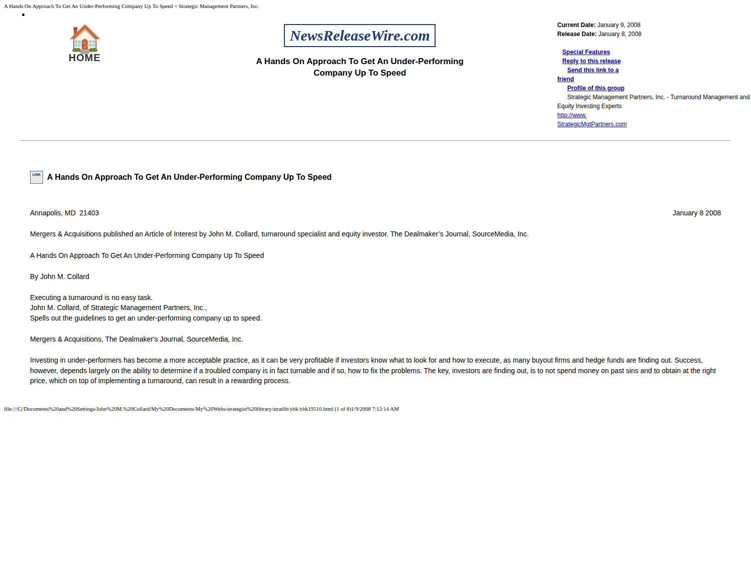A Hands On Approach To Get An Under-Performing Company Up To Speed = Strategic Management Partners, Inc.
| 🏠 HOME | NewsReleaseWire .com A Hands On Approach To Get An Under-Performing Company Up To Speed | Current Date: January 9, 2008 Release Date: January 8, 2008 Special Features Reply to this release Send this link to a friend Profile of this group Strategic Management Partners, Inc. - Turnaround Management and Equity Investing Experts http://www. StrategicMgtPartners.com |
LINK
A Hands On Approach To Get An Under-Performing Company Up To Speed
Annapolis, MD 21403 January 8 2008
Mergers & Acquisitions published an Article of Interest by John M. Collard, turnaround specialist and equity investor. The Dealmaker’s Journal, SourceMedia, Inc.
A Hands On Approach To Get An Under-Performing Company Up To Speed
By John M. Collard
Executing a turnaround is no easy task.
John M. Collard, of Strategic Management Partners, Inc.,
Spells out the guidelines to get an under-performing company up to speed.
Mergers & Acquisitions, The Dealmaker's Journal, SourceMedia, Inc.
Investing in under-performers has become a more acceptable practice, as it can be very profitable if investors know what to look for and how to execute, as many buyout firms and hedge funds are finding out. Success, however, depends largely on the ability to determine if a troubled company is in fact turnable and if so, how to fix the problems. The key, investors are finding out, is to not spend money on past sins and to obtain at the right price, which on top of implementing a turnaround, can result in a rewarding process.
file:///C|/Documents%20and%20Settings/John%20M.%20Collard/My%20Documents/My%20Webs/strategist%20library/stratlib/ybk/ybk19510.html (1 of 8)1/9/2008 7:12:14 AM